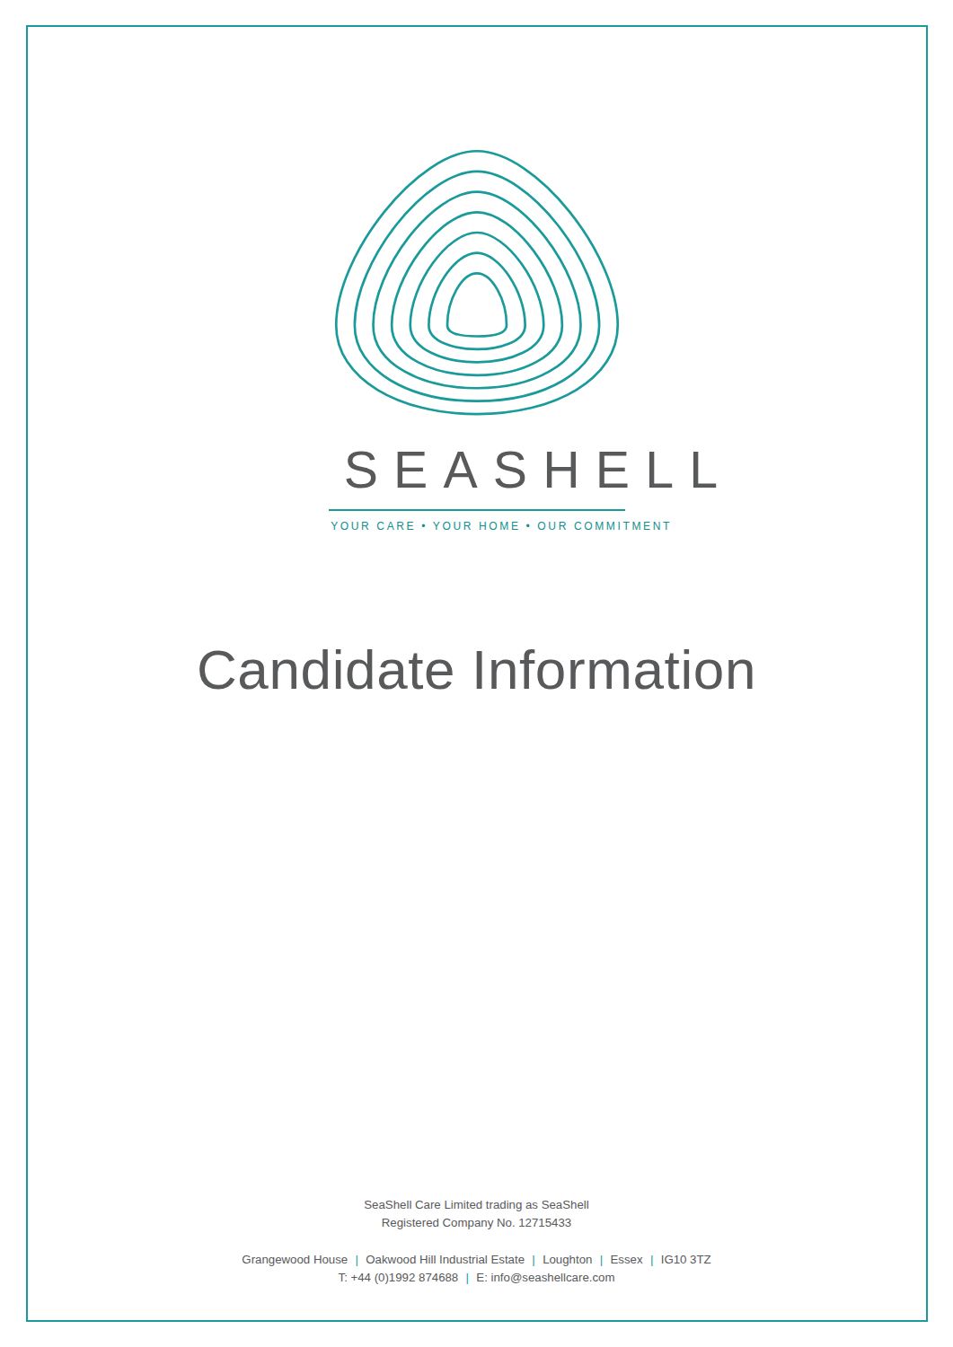SEASHELL
YOUR CARE • YOUR HOME • OUR COMMITMENT
Candidate Information
SeaShell Care Limited trading as SeaShell
Registered Company No. 12715433
Grangewood House | Oakwood Hill Industrial Estate | Loughton | Essex | IG10 3TZ
T: +44 (0)1992 874688 | E: info@seashellcare.com